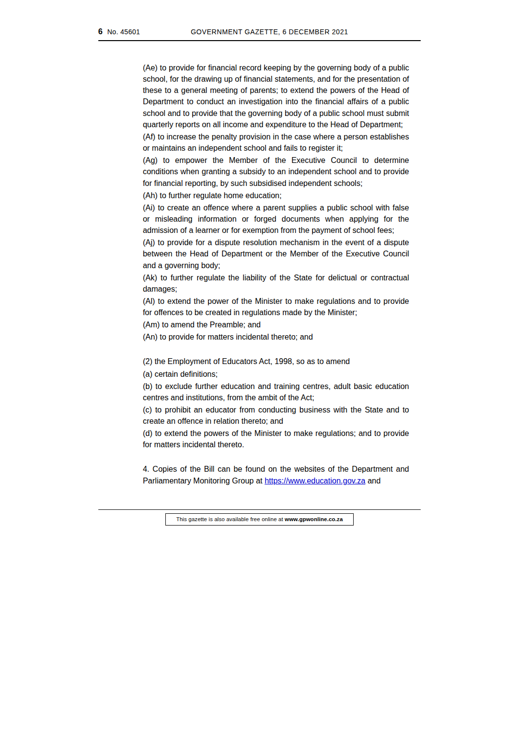6 No. 45601
Government Gazette, 6 December 2021
(Ae) to provide for financial record keeping by the governing body of a public school, for the drawing up of financial statements, and for the presentation of these to a general meeting of parents; to extend the powers of the Head of Department to conduct an investigation into the financial affairs of a public school and to provide that the governing body of a public school must submit quarterly reports on all income and expenditure to the Head of Department;
(Af) to increase the penalty provision in the case where a person establishes or maintains an independent school and fails to register it;
(Ag) to empower the Member of the Executive Council to determine conditions when granting a subsidy to an independent school and to provide for financial reporting, by such subsidised independent schools;
(Ah) to further regulate home education;
(Ai) to create an offence where a parent supplies a public school with false or misleading information or forged documents when applying for the admission of a learner or for exemption from the payment of school fees;
(Aj) to provide for a dispute resolution mechanism in the event of a dispute between the Head of Department or the Member of the Executive Council and a governing body;
(Ak) to further regulate the liability of the State for delictual or contractual damages;
(Al) to extend the power of the Minister to make regulations and to provide for offences to be created in regulations made by the Minister;
(Am) to amend the Preamble; and
(An) to provide for matters incidental thereto; and
(2) the Employment of Educators Act, 1998, so as to amend
(a) certain definitions;
(b) to exclude further education and training centres, adult basic education centres and institutions, from the ambit of the Act;
(c) to prohibit an educator from conducting business with the State and to create an offence in relation thereto; and
(d) to extend the powers of the Minister to make regulations; and to provide for matters incidental thereto.
4. Copies of the Bill can be found on the websites of the Department and Parliamentary Monitoring Group at https://www.education.gov.za and
This gazette is also available free online at www.gpwonline.co.za